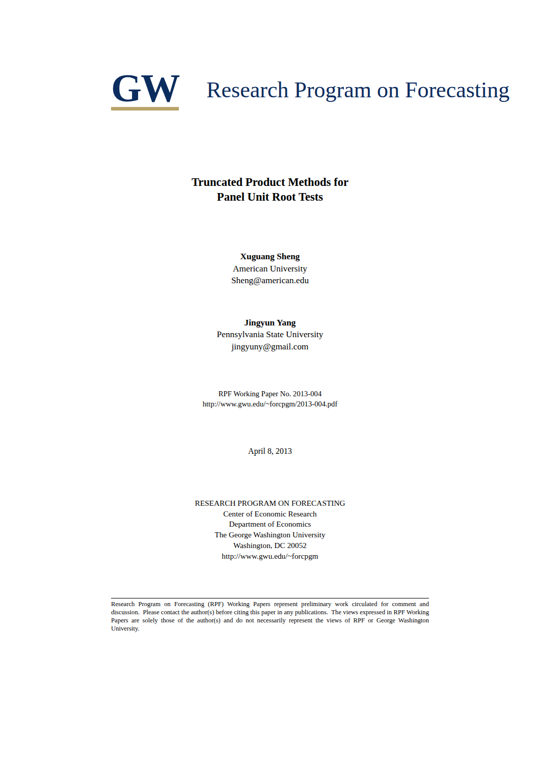GW
Research Program on Forecasting
Truncated Product Methods for
Panel Unit Root Tests
Xuguang Sheng
American University
Sheng@american.edu
Jingyun Yang
Pennsylvania State University
jingyuny@gmail.com
RPF Working Paper No. 2013-004
http://www.gwu.edu/~forcpgm/2013-004.pdf
April 8, 2013
RESEARCH PROGRAM ON FORECASTING
Center of Economic Research
Department of Economics
The George Washington University
Washington, DC 20052
http://www.gwu.edu/~forcpgm
Research Program on Forecasting (RPF) Working Papers represent preliminary work circulated for comment and discussion. Please contact the author(s) before citing this paper in any publications. The views expressed in RPF Working Papers are solely those of the author(s) and do not necessarily represent the views of RPF or George Washington University.